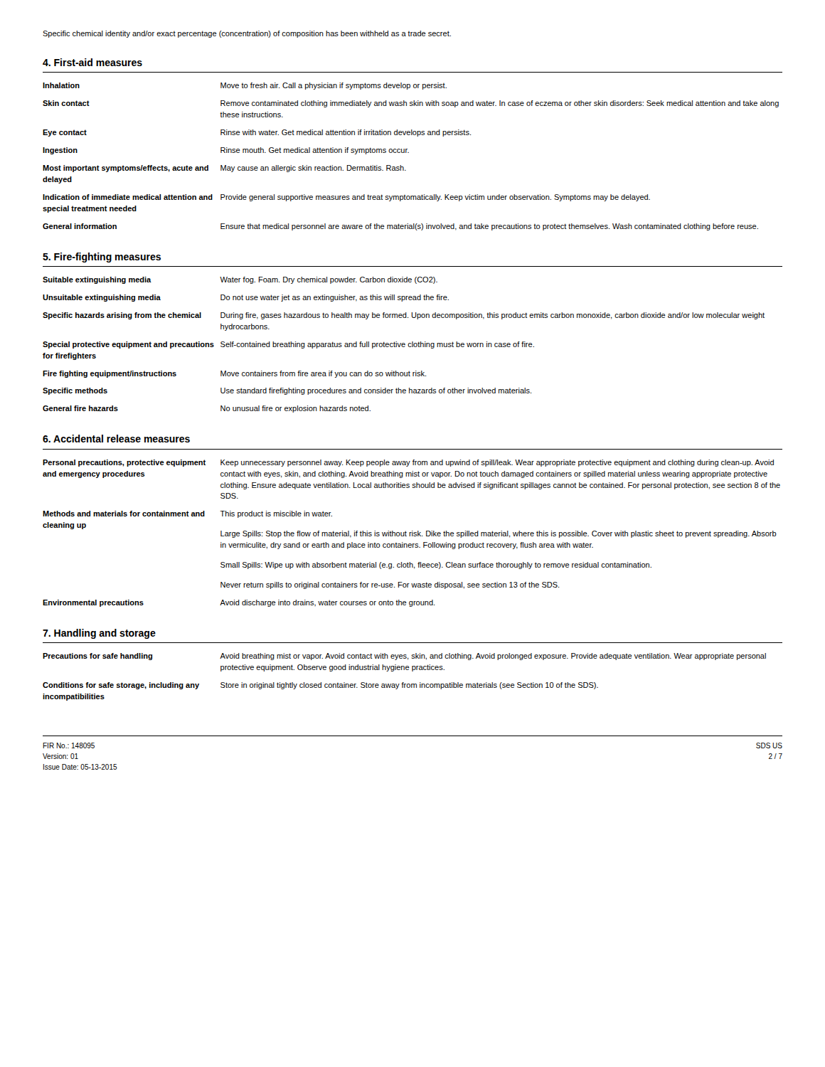Specific chemical identity and/or exact percentage (concentration) of composition has been withheld as a trade secret.
4. First-aid measures
| Inhalation | Move to fresh air. Call a physician if symptoms develop or persist. |
| Skin contact | Remove contaminated clothing immediately and wash skin with soap and water. In case of eczema or other skin disorders: Seek medical attention and take along these instructions. |
| Eye contact | Rinse with water. Get medical attention if irritation develops and persists. |
| Ingestion | Rinse mouth. Get medical attention if symptoms occur. |
| Most important symptoms/effects, acute and delayed | May cause an allergic skin reaction. Dermatitis. Rash. |
| Indication of immediate medical attention and special treatment needed | Provide general supportive measures and treat symptomatically. Keep victim under observation. Symptoms may be delayed. |
| General information | Ensure that medical personnel are aware of the material(s) involved, and take precautions to protect themselves. Wash contaminated clothing before reuse. |
5. Fire-fighting measures
| Suitable extinguishing media | Water fog. Foam. Dry chemical powder. Carbon dioxide (CO2). |
| Unsuitable extinguishing media | Do not use water jet as an extinguisher, as this will spread the fire. |
| Specific hazards arising from the chemical | During fire, gases hazardous to health may be formed. Upon decomposition, this product emits carbon monoxide, carbon dioxide and/or low molecular weight hydrocarbons. |
| Special protective equipment and precautions for firefighters | Self-contained breathing apparatus and full protective clothing must be worn in case of fire. |
| Fire fighting equipment/instructions | Move containers from fire area if you can do so without risk. |
| Specific methods | Use standard firefighting procedures and consider the hazards of other involved materials. |
| General fire hazards | No unusual fire or explosion hazards noted. |
6. Accidental release measures
| Personal precautions, protective equipment and emergency procedures | Keep unnecessary personnel away. Keep people away from and upwind of spill/leak. Wear appropriate protective equipment and clothing during clean-up. Avoid contact with eyes, skin, and clothing. Avoid breathing mist or vapor. Do not touch damaged containers or spilled material unless wearing appropriate protective clothing. Ensure adequate ventilation. Local authorities should be advised if significant spillages cannot be contained. For personal protection, see section 8 of the SDS. |
| Methods and materials for containment and cleaning up | This product is miscible in water. Large Spills: Stop the flow of material, if this is without risk. Dike the spilled material, where this is possible. Cover with plastic sheet to prevent spreading. Absorb in vermiculite, dry sand or earth and place into containers. Following product recovery, flush area with water. Small Spills: Wipe up with absorbent material (e.g. cloth, fleece). Clean surface thoroughly to remove residual contamination. Never return spills to original containers for re-use. For waste disposal, see section 13 of the SDS. |
| Environmental precautions | Avoid discharge into drains, water courses or onto the ground. |
7. Handling and storage
| Precautions for safe handling | Avoid breathing mist or vapor. Avoid contact with eyes, skin, and clothing. Avoid prolonged exposure. Provide adequate ventilation. Wear appropriate personal protective equipment. Observe good industrial hygiene practices. |
| Conditions for safe storage, including any incompatibilities | Store in original tightly closed container. Store away from incompatible materials (see Section 10 of the SDS). |
FIR No.: 148095
Version: 01
Issue Date: 05-13-2015
SDS US
2 / 7